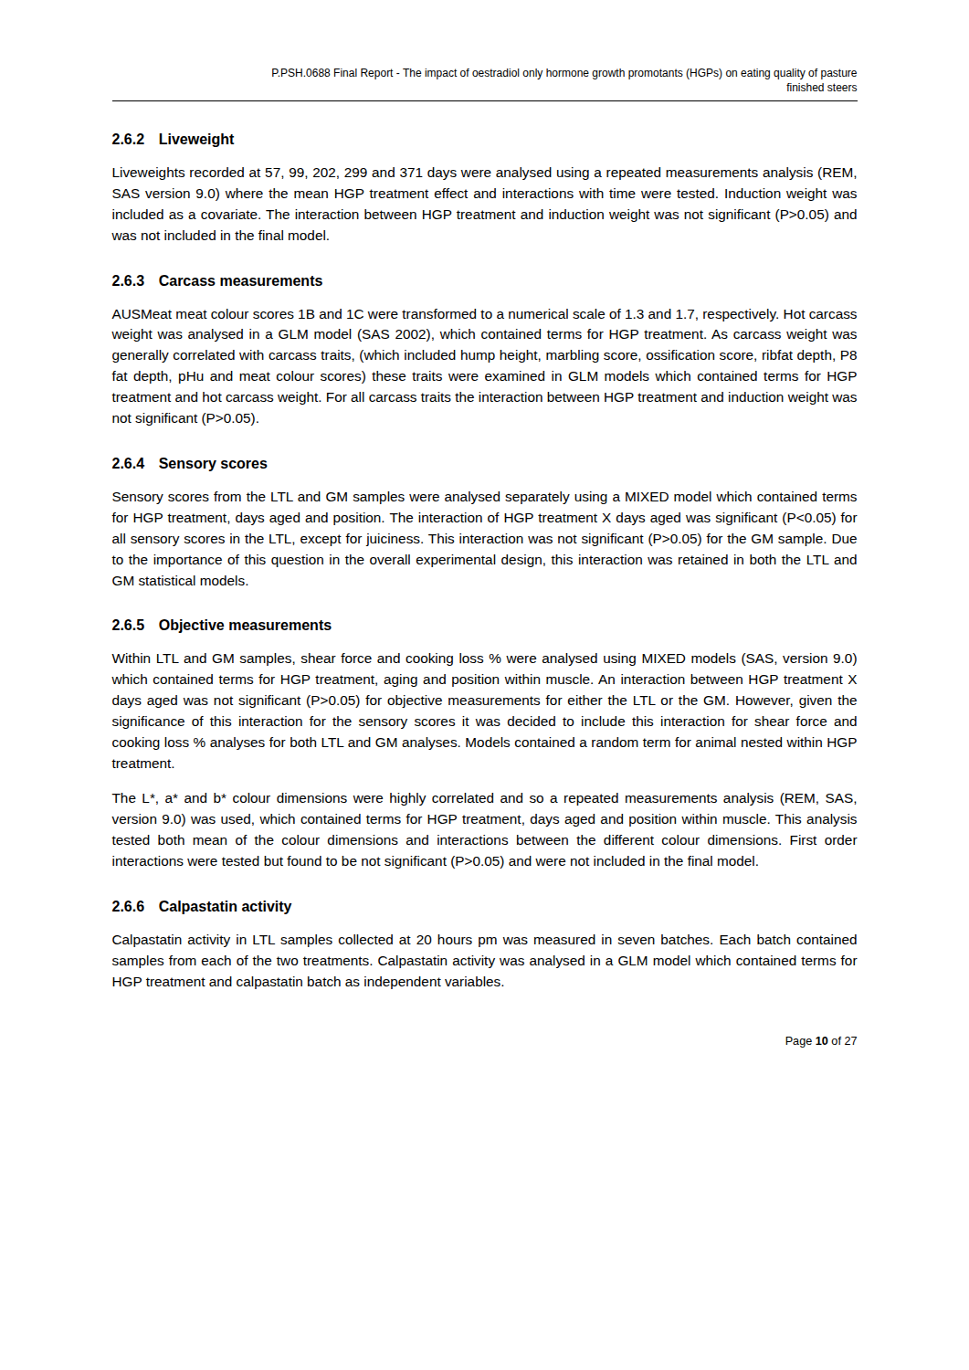P.PSH.0688 Final Report - The impact of oestradiol only hormone growth promotants (HGPs) on eating quality of pasture
finished steers
2.6.2 Liveweight
Liveweights recorded at 57, 99, 202, 299 and 371 days were analysed using a repeated measurements analysis (REM, SAS version 9.0) where the mean HGP treatment effect and interactions with time were tested. Induction weight was included as a covariate. The interaction between HGP treatment and induction weight was not significant (P>0.05) and was not included in the final model.
2.6.3 Carcass measurements
AUSMeat meat colour scores 1B and 1C were transformed to a numerical scale of 1.3 and 1.7, respectively. Hot carcass weight was analysed in a GLM model (SAS 2002), which contained terms for HGP treatment. As carcass weight was generally correlated with carcass traits, (which included hump height, marbling score, ossification score, ribfat depth, P8 fat depth, pHu and meat colour scores) these traits were examined in GLM models which contained terms for HGP treatment and hot carcass weight. For all carcass traits the interaction between HGP treatment and induction weight was not significant (P>0.05).
2.6.4 Sensory scores
Sensory scores from the LTL and GM samples were analysed separately using a MIXED model which contained terms for HGP treatment, days aged and position. The interaction of HGP treatment X days aged was significant (P<0.05) for all sensory scores in the LTL, except for juiciness. This interaction was not significant (P>0.05) for the GM sample. Due to the importance of this question in the overall experimental design, this interaction was retained in both the LTL and GM statistical models.
2.6.5 Objective measurements
Within LTL and GM samples, shear force and cooking loss % were analysed using MIXED models (SAS, version 9.0) which contained terms for HGP treatment, aging and position within muscle. An interaction between HGP treatment X days aged was not significant (P>0.05) for objective measurements for either the LTL or the GM. However, given the significance of this interaction for the sensory scores it was decided to include this interaction for shear force and cooking loss % analyses for both LTL and GM analyses. Models contained a random term for animal nested within HGP treatment.
The L*, a* and b* colour dimensions were highly correlated and so a repeated measurements analysis (REM, SAS, version 9.0) was used, which contained terms for HGP treatment, days aged and position within muscle. This analysis tested both mean of the colour dimensions and interactions between the different colour dimensions. First order interactions were tested but found to be not significant (P>0.05) and were not included in the final model.
2.6.6 Calpastatin activity
Calpastatin activity in LTL samples collected at 20 hours pm was measured in seven batches. Each batch contained samples from each of the two treatments. Calpastatin activity was analysed in a GLM model which contained terms for HGP treatment and calpastatin batch as independent variables.
Page 10 of 27